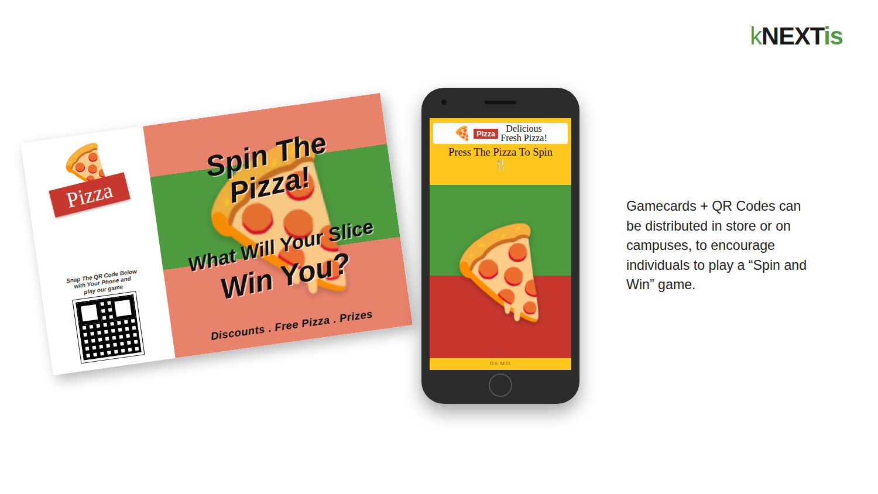kNEXT is
🍕
Pizza
Snap The QR Code Below
with Your Phone and
play our game
🍕
Spin The Pizza! What Will Your Slice Win You?
Discounts . Free Pizza . Prizes
🍕 Pizza Delicious
Fresh Pizza!
Press The Pizza To Spin
🍴
🍕
DEMO
🤚
Gamecards + QR Codes can be distributed in store or on campuses, to encourage individuals to play a “Spin and Win” game.